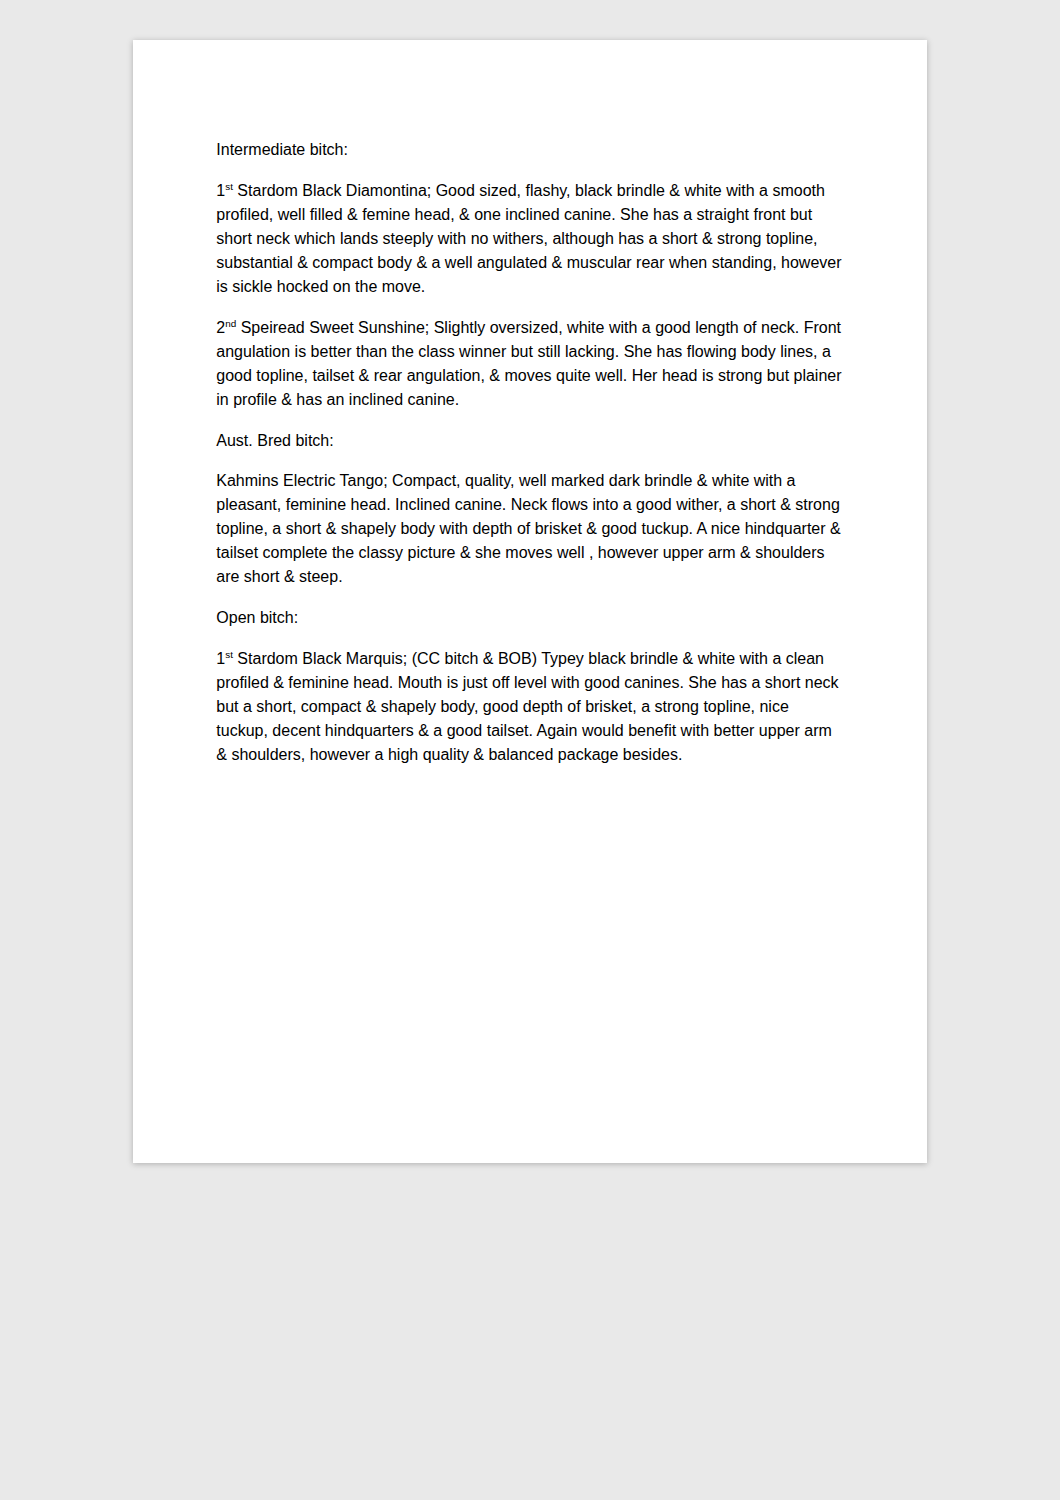Intermediate bitch:
1st Stardom Black Diamontina; Good sized, flashy, black brindle & white with a smooth profiled, well filled & femine head, & one inclined canine. She has a straight front but short neck which lands steeply with no withers, although has a short & strong topline, substantial & compact body & a well angulated & muscular rear when standing, however is sickle hocked on the move.
2nd Speiread Sweet Sunshine; Slightly oversized, white with a good length of neck. Front angulation is better than the class winner but still lacking. She has flowing body lines, a good topline, tailset & rear angulation, & moves quite well. Her head is strong but plainer in profile & has an inclined canine.
Aust. Bred bitch:
Kahmins Electric Tango; Compact, quality, well marked dark brindle & white with a pleasant, feminine head. Inclined canine. Neck flows into a good wither, a short & strong topline, a short & shapely body with depth of brisket & good tuckup. A nice hindquarter & tailset complete the classy picture & she moves well , however upper arm & shoulders are short & steep.
Open bitch:
1st Stardom Black Marquis; (CC bitch & BOB) Typey black brindle & white with a clean profiled & feminine head. Mouth is just off level with good canines. She has a short neck but a short, compact & shapely body, good depth of brisket, a strong topline, nice tuckup, decent hindquarters & a good tailset. Again would benefit with better upper arm & shoulders, however a high quality & balanced package besides.